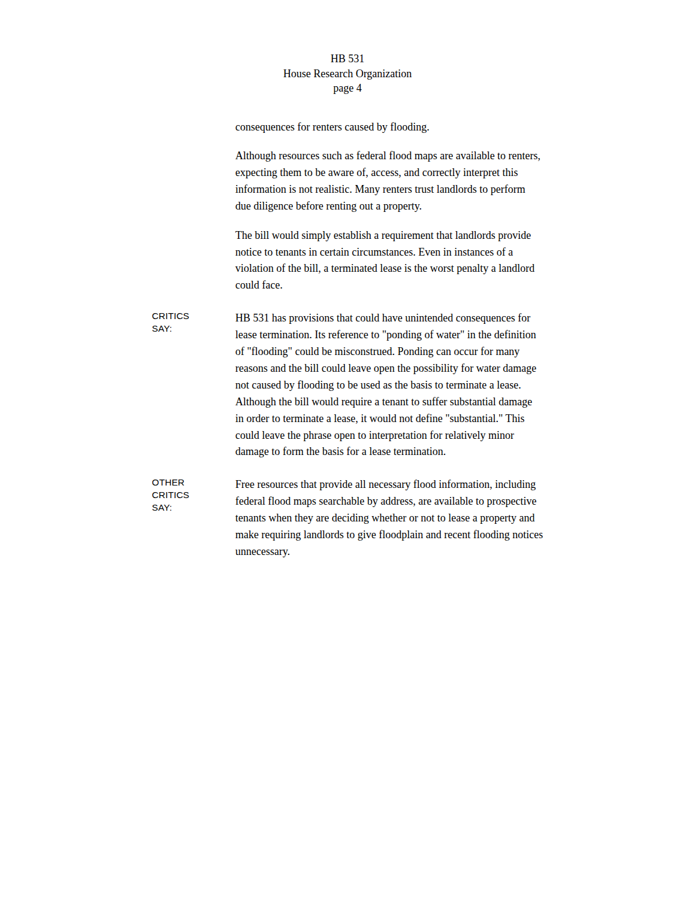HB 531 House Research Organization page 4
| | consequences for renters caused by flooding. Although resources such as federal flood maps are available to renters, expecting them to be aware of, access, and correctly interpret this information is not realistic. Many renters trust landlords to perform due diligence before renting out a property. The bill would simply establish a requirement that landlords provide notice to tenants in certain circumstances. Even in instances of a violation of the bill, a terminated lease is the worst penalty a landlord could face. |
| CRITICS SAY: | HB 531 has provisions that could have unintended consequences for lease termination. Its reference to "ponding of water" in the definition of "flooding" could be misconstrued. Ponding can occur for many reasons and the bill could leave open the possibility for water damage not caused by flooding to be used as the basis to terminate a lease. Although the bill would require a tenant to suffer substantial damage in order to terminate a lease, it would not define "substantial." This could leave the phrase open to interpretation for relatively minor damage to form the basis for a lease termination. |
| OTHER CRITICS SAY: | Free resources that provide all necessary flood information, including federal flood maps searchable by address, are available to prospective tenants when they are deciding whether or not to lease a property and make requiring landlords to give floodplain and recent flooding notices unnecessary. |